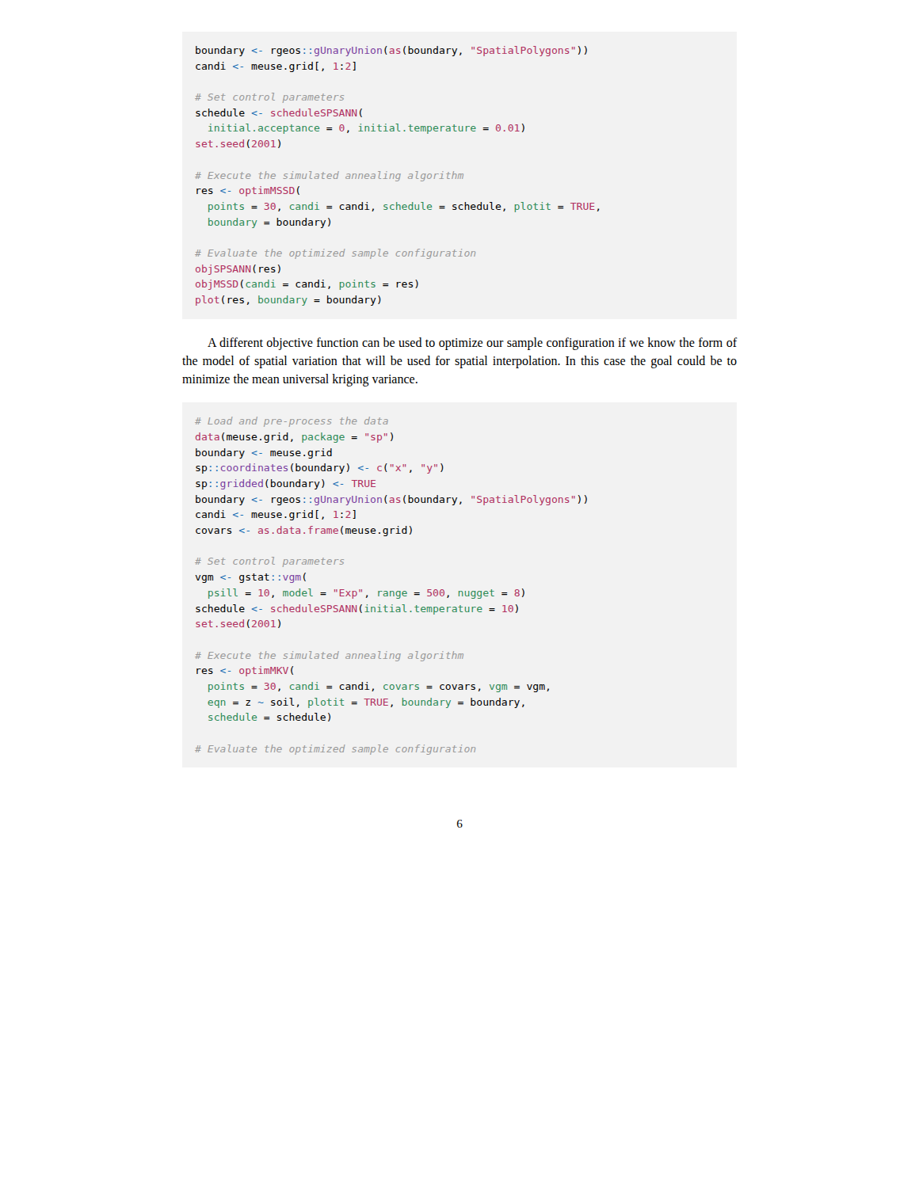boundary <- rgeos:: gUnaryUnion(as(boundary, "SpatialPolygons"))
candi <- meuse.grid[, 1:2]

# Set control parameters
schedule <- scheduleSPSANN(
  initial.acceptance = 0, initial.temperature = 0.01)
set.seed(2001)

# Execute the simulated annealing algorithm
res <- optimMSSD(
  points = 30, candi = candi, schedule = schedule, plotit = TRUE,
  boundary = boundary)

# Evaluate the optimized sample configuration
objSPSANN(res)
objMSSD(candi = candi, points = res)
plot(res, boundary = boundary)
A different objective function can be used to optimize our sample configuration if we know the form of the model of spatial variation that will be used for spatial interpolation. In this case the goal could be to minimize the mean universal kriging variance.
# Load and pre-process the data
data(meuse.grid, package = "sp")
boundary <- meuse.grid
sp:: coordinates(boundary) <- c("x", "y")
sp:: gridded(boundary) <- TRUE
boundary <- rgeos:: gUnaryUnion(as(boundary, "SpatialPolygons"))
candi <- meuse.grid[, 1:2]
covars <- as.data.frame(meuse.grid)

# Set control parameters
vgm <- gstat:: vgm(
  psill = 10, model = "Exp", range = 500, nugget = 8)
schedule <- scheduleSPSANN(initial.temperature = 10)
set.seed(2001)

# Execute the simulated annealing algorithm
res <- optimMKV(
  points = 30, candi = candi, covars = covars, vgm = vgm,
  eqn = z ~ soil, plotit = TRUE, boundary = boundary,
  schedule = schedule)

# Evaluate the optimized sample configuration
6